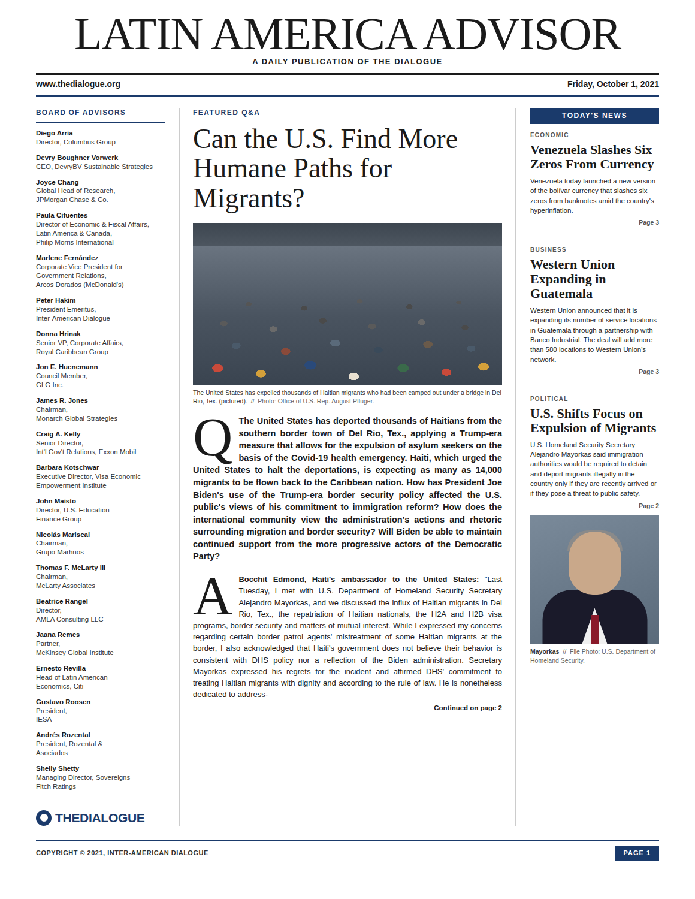LATIN AMERICA ADVISOR
A DAILY PUBLICATION OF THE DIALOGUE
www.thedialogue.org Friday, October 1, 2021
BOARD OF ADVISORS
Diego Arria
Director, Columbus Group
Devry Boughner Vorwerk
CEO, DevryBV Sustainable Strategies
Joyce Chang
Global Head of Research,
JPMorgan Chase & Co.
Paula Cifuentes
Director of Economic & Fiscal Affairs,
Latin America & Canada,
Philip Morris International
Marlene Fernández
Corporate Vice President for
Government Relations,
Arcos Dorados (McDonald's)
Peter Hakim
President Emeritus,
Inter-American Dialogue
Donna Hrinak
Senior VP, Corporate Affairs,
Royal Caribbean Group
Jon E. Huenemann
Council Member,
GLG Inc.
James R. Jones
Chairman,
Monarch Global Strategies
Craig A. Kelly
Senior Director,
Int'l Gov't Relations, Exxon Mobil
Barbara Kotschwar
Executive Director, Visa Economic
Empowerment Institute
John Maisto
Director, U.S. Education
Finance Group
Nicolás Mariscal
Chairman,
Grupo Marhnos
Thomas F. McLarty III
Chairman,
McLarty Associates
Beatrice Rangel
Director,
AMLA Consulting LLC
Jaana Remes
Partner,
McKinsey Global Institute
Ernesto Revilla
Head of Latin American
Economics, Citi
Gustavo Roosen
President,
IESA
Andrés Rozental
President, Rozental &
Asociados
Shelly Shetty
Managing Director, Sovereigns
Fitch Ratings
THEDIALOGUE
FEATURED Q&A
Can the U.S. Find More Humane Paths for Migrants?
The United States has expelled thousands of Haitian migrants who had been camped out under a bridge in Del Rio, Tex. (pictured). // Photo: Office of U.S. Rep. August Pfluger.
Q
The United States has deported thousands of Haitians from the southern border town of Del Rio, Tex., applying a Trump-era measure that allows for the expulsion of asylum seekers on the basis of the Covid-19 health emergency. Haiti, which urged the United States to halt the deportations, is expecting as many as 14,000 migrants to be flown back to the Caribbean nation. How has President Joe Biden's use of the Trump-era border security policy affected the U.S. public's views of his commitment to immigration reform? How does the international community view the administration's actions and rhetoric surrounding migration and border security? Will Biden be able to maintain continued support from the more progressive actors of the Democratic Party?
A
Bocchit Edmond, Haiti's ambassador to the United States: "Last Tuesday, I met with U.S. Department of Homeland Security Secretary Alejandro Mayorkas, and we discussed the influx of Haitian migrants in Del Rio, Tex., the repatriation of Haitian nationals, the H2A and H2B visa programs, border security and matters of mutual interest. While I expressed my concerns regarding certain border patrol agents' mistreatment of some Haitian migrants at the border, I also acknowledged that Haiti's government does not believe their behavior is consistent with DHS policy nor a reflection of the Biden administration. Secretary Mayorkas expressed his regrets for the incident and affirmed DHS' commitment to treating Haitian migrants with dignity and according to the rule of law. He is nonetheless dedicated to address-
Continued on page 2
TODAY'S NEWS
ECONOMIC
Venezuela Slashes Six Zeros From Currency
Venezuela today launched a new version of the bolívar currency that slashes six zeros from banknotes amid the country's hyperinflation.
Page 3
BUSINESS
Western Union Expanding in Guatemala
Western Union announced that it is expanding its number of service locations in Guatemala through a partnership with Banco Industrial. The deal will add more than 580 locations to Western Union's network.
Page 3
POLITICAL
U.S. Shifts Focus on Expulsion of Migrants
U.S. Homeland Security Secretary Alejandro Mayorkas said immigration authorities would be required to detain and deport migrants illegally in the country only if they are recently arrived or if they pose a threat to public safety.
Page 2
Mayorkas // File Photo: U.S. Department of Homeland Security.
COPYRIGHT © 2021, INTER-AMERICAN DIALOGUE
PAGE 1